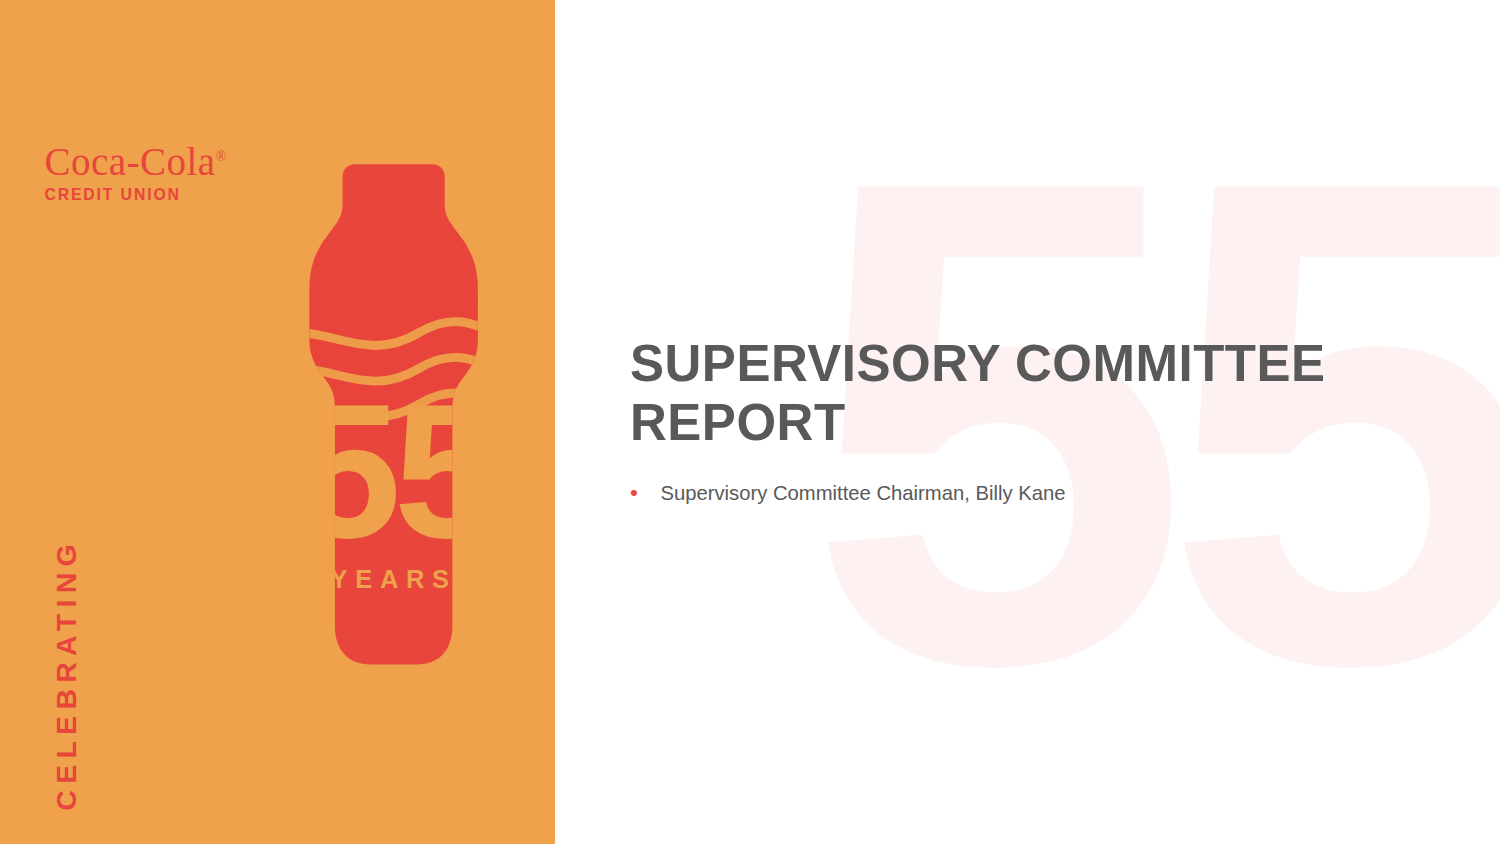Coca‑Cola®
CREDIT UNION
CELEBRATING
Coca-Cola contour bottle with 55 YEARS 55 YEARS
55
Supervisory Committee Report
Supervisory Committee Chairman, Billy Kane